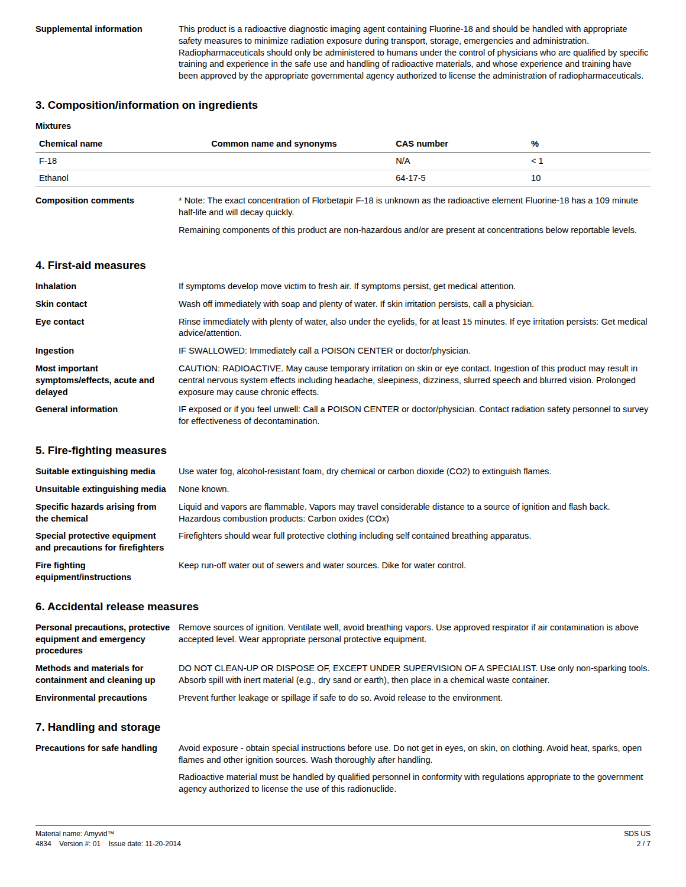Supplemental information
This product is a radioactive diagnostic imaging agent containing Fluorine-18 and should be handled with appropriate safety measures to minimize radiation exposure during transport, storage, emergencies and administration. Radiopharmaceuticals should only be administered to humans under the control of physicians who are qualified by specific training and experience in the safe use and handling of radioactive materials, and whose experience and training have been approved by the appropriate governmental agency authorized to license the administration of radiopharmaceuticals.
3. Composition/information on ingredients
Mixtures
| Chemical name | Common name and synonyms | CAS number | % |
| --- | --- | --- | --- |
| F-18 | | N/A | < 1 |
| Ethanol | | 64-17-5 | 10 |
Composition comments
* Note: The exact concentration of Florbetapir F-18 is unknown as the radioactive element Fluorine-18 has a 109 minute half-life and will decay quickly.
Remaining components of this product are non-hazardous and/or are present at concentrations below reportable levels.
4. First-aid measures
Inhalation
If symptoms develop move victim to fresh air. If symptoms persist, get medical attention.
Skin contact
Wash off immediately with soap and plenty of water. If skin irritation persists, call a physician.
Eye contact
Rinse immediately with plenty of water, also under the eyelids, for at least 15 minutes. If eye irritation persists: Get medical advice/attention.
Ingestion
IF SWALLOWED: Immediately call a POISON CENTER or doctor/physician.
Most important symptoms/effects, acute and delayed
CAUTION: RADIOACTIVE. May cause temporary irritation on skin or eye contact. Ingestion of this product may result in central nervous system effects including headache, sleepiness, dizziness, slurred speech and blurred vision. Prolonged exposure may cause chronic effects.
General information
IF exposed or if you feel unwell: Call a POISON CENTER or doctor/physician. Contact radiation safety personnel to survey for effectiveness of decontamination.
5. Fire-fighting measures
Suitable extinguishing media
Use water fog, alcohol-resistant foam, dry chemical or carbon dioxide (CO2) to extinguish flames.
Unsuitable extinguishing media
None known.
Specific hazards arising from the chemical
Liquid and vapors are flammable. Vapors may travel considerable distance to a source of ignition and flash back. Hazardous combustion products: Carbon oxides (COx)
Special protective equipment and precautions for firefighters
Firefighters should wear full protective clothing including self contained breathing apparatus.
Fire fighting equipment/instructions
Keep run-off water out of sewers and water sources. Dike for water control.
6. Accidental release measures
Personal precautions, protective equipment and emergency procedures
Remove sources of ignition. Ventilate well, avoid breathing vapors. Use approved respirator if air contamination is above accepted level. Wear appropriate personal protective equipment.
Methods and materials for containment and cleaning up
DO NOT CLEAN-UP OR DISPOSE OF, EXCEPT UNDER SUPERVISION OF A SPECIALIST. Use only non-sparking tools. Absorb spill with inert material (e.g., dry sand or earth), then place in a chemical waste container.
Environmental precautions
Prevent further leakage or spillage if safe to do so. Avoid release to the environment.
7. Handling and storage
Precautions for safe handling
Avoid exposure - obtain special instructions before use. Do not get in eyes, on skin, on clothing. Avoid heat, sparks, open flames and other ignition sources. Wash thoroughly after handling.
Radioactive material must be handled by qualified personnel in conformity with regulations appropriate to the government agency authorized to license the use of this radionuclide.
Material name: Amyvid™
4834 Version #: 01 Issue date: 11-20-2014
SDS US
2 / 7